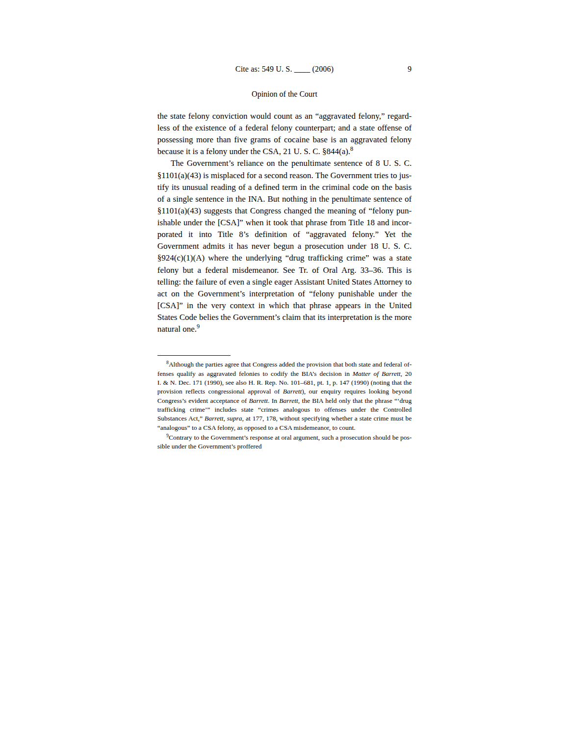Cite as: 549 U. S. ____ (2006) 9
Opinion of the Court
the state felony conviction would count as an “aggravated felony,” regardless of the existence of a federal felony counterpart; and a state offense of possessing more than five grams of cocaine base is an aggravated felony because it is a felony under the CSA, 21 U. S. C. §844(a).8
The Government’s reliance on the penultimate sentence of 8 U. S. C. §1101(a)(43) is misplaced for a second reason. The Government tries to justify its unusual reading of a defined term in the criminal code on the basis of a single sentence in the INA. But nothing in the penultimate sentence of §1101(a)(43) suggests that Congress changed the meaning of “felony punishable under the [CSA]” when it took that phrase from Title 18 and incorporated it into Title 8’s definition of “aggravated felony.” Yet the Government admits it has never begun a prosecution under 18 U. S. C. §924(c)(1)(A) where the underlying “drug trafficking crime” was a state felony but a federal misdemeanor. See Tr. of Oral Arg. 33–36. This is telling: the failure of even a single eager Assistant United States Attorney to act on the Government’s interpretation of “felony punishable under the [CSA]” in the very context in which that phrase appears in the United States Code belies the Government’s claim that its interpretation is the more natural one.9
8Although the parties agree that Congress added the provision that both state and federal offenses qualify as aggravated felonies to codify the BIA’s decision in Matter of Barrett, 20 I. & N. Dec. 171 (1990), see also H. R. Rep. No. 101–681, pt. 1, p. 147 (1990) (noting that the provision reflects congressional approval of Barrett), our enquiry requires looking beyond Congress’s evident acceptance of Barrett. In Barrett, the BIA held only that the phrase “‘drug trafficking crime’” includes state “crimes analogous to offenses under the Controlled Substances Act,” Barrett, supra, at 177, 178, without specifying whether a state crime must be “analogous” to a CSA felony, as opposed to a CSA misdemeanor, to count.
9Contrary to the Government’s response at oral argument, such a prosecution should be possible under the Government’s proffered